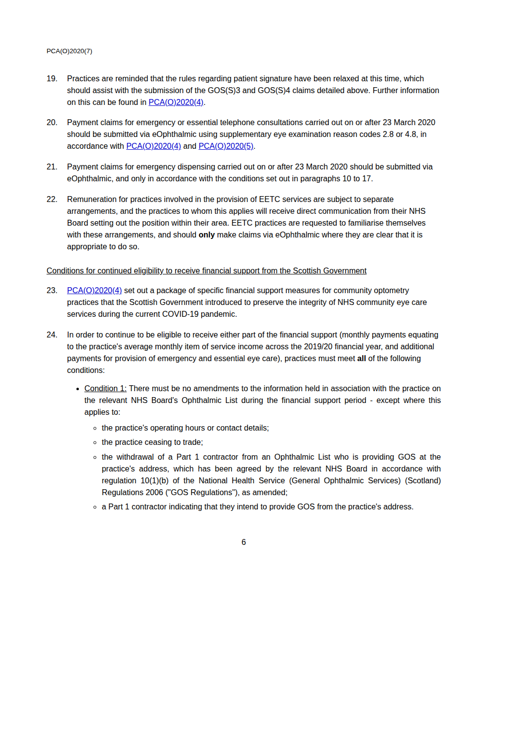PCA(O)2020(7)
19. Practices are reminded that the rules regarding patient signature have been relaxed at this time, which should assist with the submission of the GOS(S)3 and GOS(S)4 claims detailed above. Further information on this can be found in PCA(O)2020(4).
20. Payment claims for emergency or essential telephone consultations carried out on or after 23 March 2020 should be submitted via eOphthalmic using supplementary eye examination reason codes 2.8 or 4.8, in accordance with PCA(O)2020(4) and PCA(O)2020(5).
21. Payment claims for emergency dispensing carried out on or after 23 March 2020 should be submitted via eOphthalmic, and only in accordance with the conditions set out in paragraphs 10 to 17.
22. Remuneration for practices involved in the provision of EETC services are subject to separate arrangements, and the practices to whom this applies will receive direct communication from their NHS Board setting out the position within their area. EETC practices are requested to familiarise themselves with these arrangements, and should only make claims via eOphthalmic where they are clear that it is appropriate to do so.
Conditions for continued eligibility to receive financial support from the Scottish Government
23. PCA(O)2020(4) set out a package of specific financial support measures for community optometry practices that the Scottish Government introduced to preserve the integrity of NHS community eye care services during the current COVID-19 pandemic.
24. In order to continue to be eligible to receive either part of the financial support (monthly payments equating to the practice's average monthly item of service income across the 2019/20 financial year, and additional payments for provision of emergency and essential eye care), practices must meet all of the following conditions:
Condition 1: There must be no amendments to the information held in association with the practice on the relevant NHS Board's Ophthalmic List during the financial support period - except where this applies to:
the practice's operating hours or contact details;
the practice ceasing to trade;
the withdrawal of a Part 1 contractor from an Ophthalmic List who is providing GOS at the practice's address, which has been agreed by the relevant NHS Board in accordance with regulation 10(1)(b) of the National Health Service (General Ophthalmic Services) (Scotland) Regulations 2006 ("GOS Regulations"), as amended;
a Part 1 contractor indicating that they intend to provide GOS from the practice's address.
6